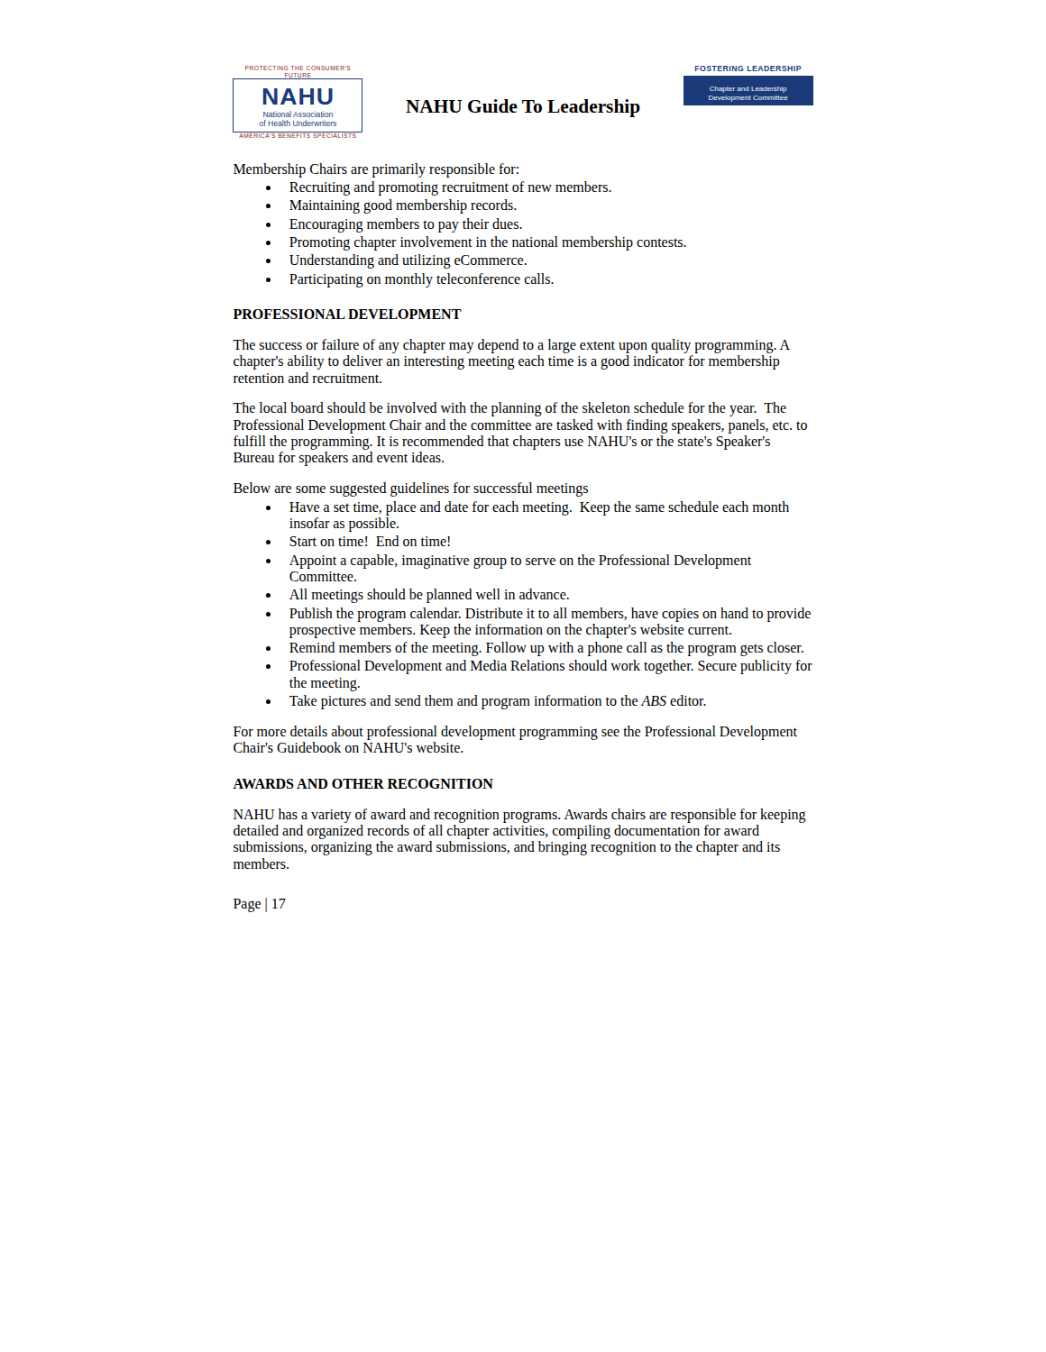PROTECTING THE CONSUMER'S FUTURE
NAHU
National Association
of Health Underwriters
AMERICA'S BENEFITS SPECIALISTS
NAHU Guide To Leadership
FOSTERING LEADERSHIP
Chapter and Leadership
Development Committee
Membership Chairs are primarily responsible for:
Recruiting and promoting recruitment of new members.
Maintaining good membership records.
Encouraging members to pay their dues.
Promoting chapter involvement in the national membership contests.
Understanding and utilizing eCommerce.
Participating on monthly teleconference calls.
Professional Development
The success or failure of any chapter may depend to a large extent upon quality programming. A chapter's ability to deliver an interesting meeting each time is a good indicator for membership retention and recruitment.
The local board should be involved with the planning of the skeleton schedule for the year. The Professional Development Chair and the committee are tasked with finding speakers, panels, etc. to fulfill the programming. It is recommended that chapters use NAHU's or the state's Speaker's Bureau for speakers and event ideas.
Below are some suggested guidelines for successful meetings
Have a set time, place and date for each meeting. Keep the same schedule each month insofar as possible.
Start on time! End on time!
Appoint a capable, imaginative group to serve on the Professional Development Committee.
All meetings should be planned well in advance.
Publish the program calendar. Distribute it to all members, have copies on hand to provide prospective members. Keep the information on the chapter's website current.
Remind members of the meeting. Follow up with a phone call as the program gets closer.
Professional Development and Media Relations should work together. Secure publicity for the meeting.
Take pictures and send them and program information to the ABS editor.
For more details about professional development programming see the Professional Development Chair's Guidebook on NAHU's website.
Awards and Other Recognition
NAHU has a variety of award and recognition programs. Awards chairs are responsible for keeping detailed and organized records of all chapter activities, compiling documentation for award submissions, organizing the award submissions, and bringing recognition to the chapter and its members.
Page | 17